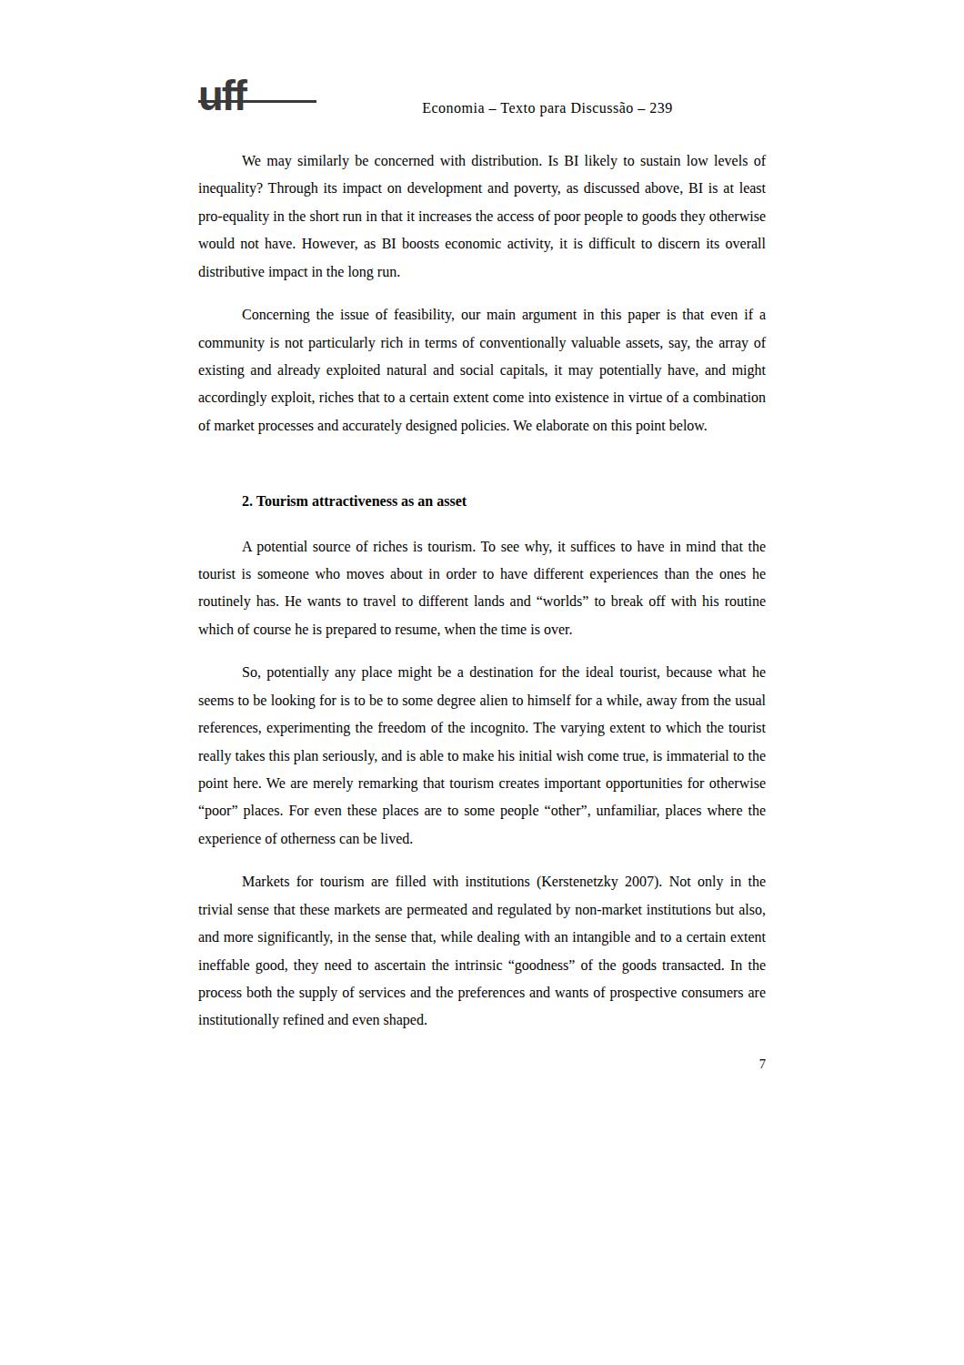uff
Economia – Texto para Discussão – 239
We may similarly be concerned with distribution. Is BI likely to sustain low levels of inequality? Through its impact on development and poverty, as discussed above, BI is at least pro-equality in the short run in that it increases the access of poor people to goods they otherwise would not have. However, as BI boosts economic activity, it is difficult to discern its overall distributive impact in the long run.
Concerning the issue of feasibility, our main argument in this paper is that even if a community is not particularly rich in terms of conventionally valuable assets, say, the array of existing and already exploited natural and social capitals, it may potentially have, and might accordingly exploit, riches that to a certain extent come into existence in virtue of a combination of market processes and accurately designed policies. We elaborate on this point below.
2. Tourism attractiveness as an asset
A potential source of riches is tourism. To see why, it suffices to have in mind that the tourist is someone who moves about in order to have different experiences than the ones he routinely has. He wants to travel to different lands and “worlds” to break off with his routine which of course he is prepared to resume, when the time is over.
So, potentially any place might be a destination for the ideal tourist, because what he seems to be looking for is to be to some degree alien to himself for a while, away from the usual references, experimenting the freedom of the incognito. The varying extent to which the tourist really takes this plan seriously, and is able to make his initial wish come true, is immaterial to the point here. We are merely remarking that tourism creates important opportunities for otherwise “poor” places. For even these places are to some people “other”, unfamiliar, places where the experience of otherness can be lived.
Markets for tourism are filled with institutions (Kerstenetzky 2007). Not only in the trivial sense that these markets are permeated and regulated by non-market institutions but also, and more significantly, in the sense that, while dealing with an intangible and to a certain extent ineffable good, they need to ascertain the intrinsic “goodness” of the goods transacted. In the process both the supply of services and the preferences and wants of prospective consumers are institutionally refined and even shaped.
7